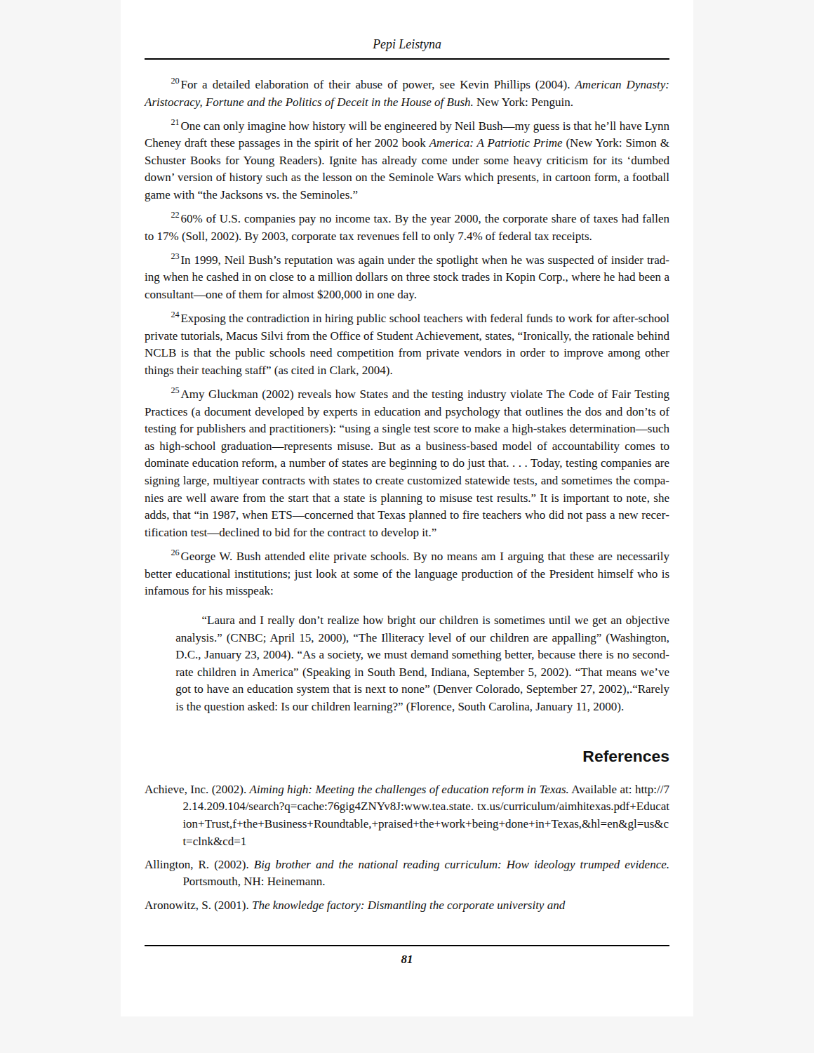Pepi Leistyna
20For a detailed elaboration of their abuse of power, see Kevin Phillips (2004). American Dynasty: Aristocracy, Fortune and the Politics of Deceit in the House of Bush. New York: Penguin.
21One can only imagine how history will be engineered by Neil Bush—my guess is that he’ll have Lynn Cheney draft these passages in the spirit of her 2002 book America: A Patriotic Prime (New York: Simon & Schuster Books for Young Readers). Ignite has already come under some heavy criticism for its ‘dumbed down’ version of history such as the lesson on the Seminole Wars which presents, in cartoon form, a football game with “the Jacksons vs. the Seminoles.”
2260% of U.S. companies pay no income tax. By the year 2000, the corporate share of taxes had fallen to 17% (Soll, 2002). By 2003, corporate tax revenues fell to only 7.4% of federal tax receipts.
23In 1999, Neil Bush’s reputation was again under the spotlight when he was suspected of insider trading when he cashed in on close to a million dollars on three stock trades in Kopin Corp., where he had been a consultant—one of them for almost $200,000 in one day.
24Exposing the contradiction in hiring public school teachers with federal funds to work for after-school private tutorials, Macus Silvi from the Office of Student Achievement, states, “Ironically, the rationale behind NCLB is that the public schools need competition from private vendors in order to improve among other things their teaching staff” (as cited in Clark, 2004).
25Amy Gluckman (2002) reveals how States and the testing industry violate The Code of Fair Testing Practices (a document developed by experts in education and psychology that outlines the dos and don’ts of testing for publishers and practitioners): “using a single test score to make a high-stakes determination—such as high-school graduation—represents misuse. But as a business-based model of accountability comes to dominate education reform, a number of states are beginning to do just that. . . . Today, testing companies are signing large, multiyear contracts with states to create customized statewide tests, and sometimes the companies are well aware from the start that a state is planning to misuse test results.” It is important to note, she adds, that “in 1987, when ETS—concerned that Texas planned to fire teachers who did not pass a new recertification test—declined to bid for the contract to develop it.”
26George W. Bush attended elite private schools. By no means am I arguing that these are necessarily better educational institutions; just look at some of the language production of the President himself who is infamous for his misspeak:
“Laura and I really don’t realize how bright our children is sometimes until we get an objective analysis.” (CNBC; April 15, 2000), “The Illiteracy level of our children are appalling” (Washington, D.C., January 23, 2004). “As a society, we must demand something better, because there is no second-rate children in America” (Speaking in South Bend, Indiana, September 5, 2002). “That means we’ve got to have an education system that is next to none” (Denver Colorado, September 27, 2002),.“Rarely is the question asked: Is our children learning?” (Florence, South Carolina, January 11, 2000).
References
Achieve, Inc. (2002). Aiming high: Meeting the challenges of education reform in Texas. Available at: http://72.14.209.104/search?q=cache:76gig4ZNYv8J:www.tea.state. tx.us/curriculum/aimhitexas.pdf+Education+Trust,f+the+Business+Roundtable,+praised+the+work+being+done+in+Texas,&hl=en&gl=us&ct=clnk&cd=1
Allington, R. (2002). Big brother and the national reading curriculum: How ideology trumped evidence. Portsmouth, NH: Heinemann.
Aronowitz, S. (2001). The knowledge factory: Dismantling the corporate university and
81